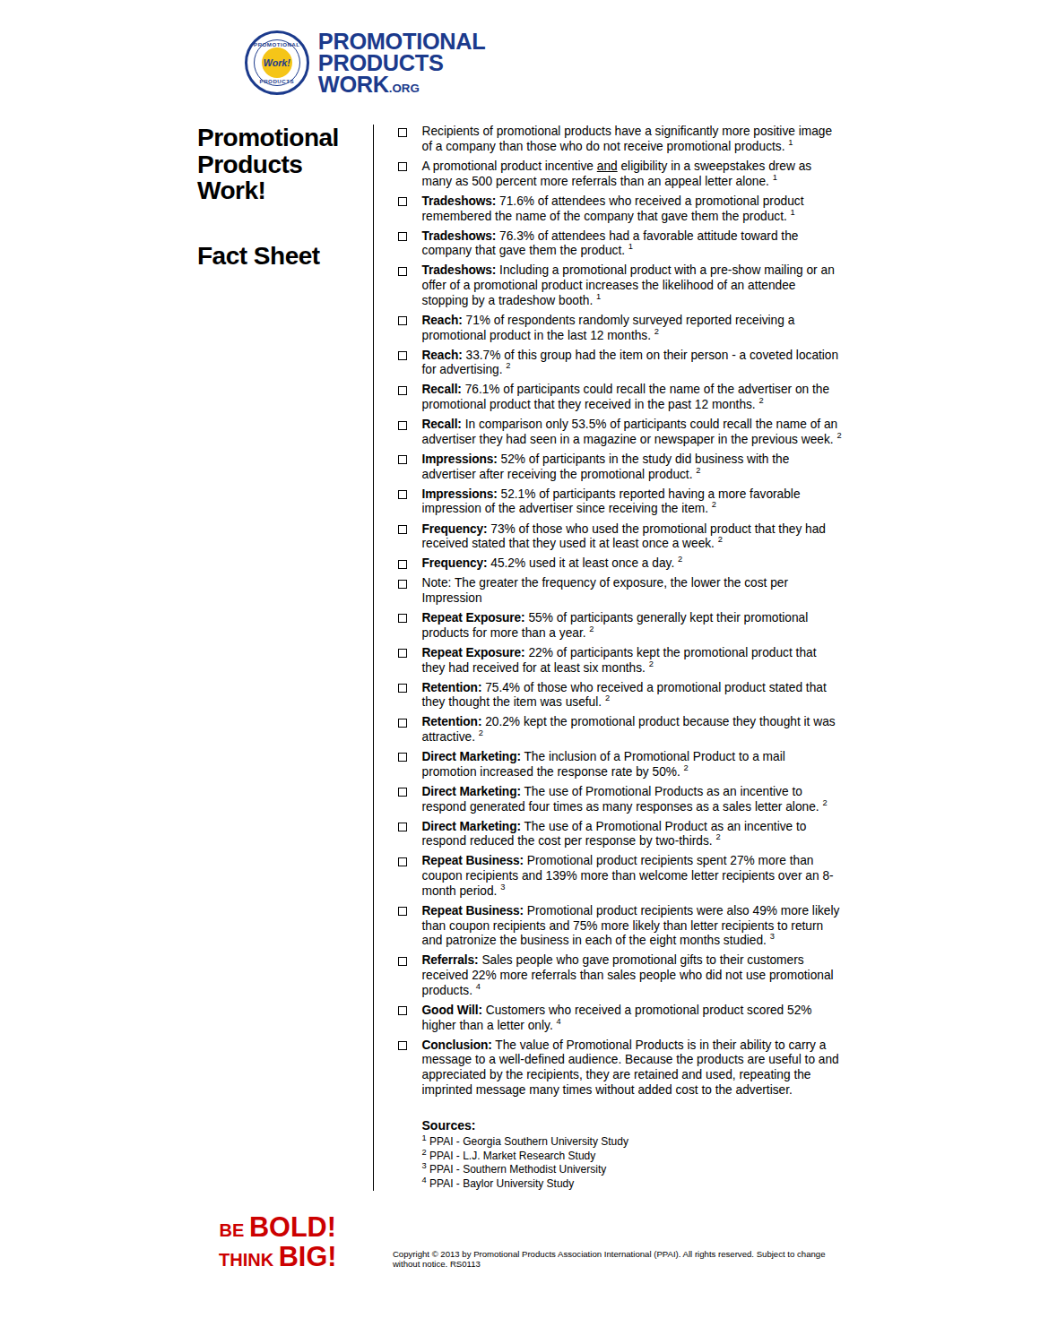PROMOTIONAL
PRODUCTS
Work!
PROMOTIONAL
PRODUCTS
WORK.ORG
Promotional
Products
Work!
Fact Sheet
Recipients of promotional products have a significantly more positive image of a company than those who do not receive promotional products. 1
A promotional product incentive and eligibility in a sweepstakes drew as many as 500 percent more referrals than an appeal letter alone. 1
Tradeshows: 71.6% of attendees who received a promotional product remembered the name of the company that gave them the product. 1
Tradeshows: 76.3% of attendees had a favorable attitude toward the company that gave them the product. 1
Tradeshows: Including a promotional product with a pre-show mailing or an offer of a promotional product increases the likelihood of an attendee stopping by a tradeshow booth. 1
Reach: 71% of respondents randomly surveyed reported receiving a promotional product in the last 12 months. 2
Reach: 33.7% of this group had the item on their person - a coveted location for advertising. 2
Recall: 76.1% of participants could recall the name of the advertiser on the promotional product that they received in the past 12 months. 2
Recall: In comparison only 53.5% of participants could recall the name of an advertiser they had seen in a magazine or newspaper in the previous week. 2
Impressions: 52% of participants in the study did business with the advertiser after receiving the promotional product. 2
Impressions: 52.1% of participants reported having a more favorable impression of the advertiser since receiving the item. 2
Frequency: 73% of those who used the promotional product that they had received stated that they used it at least once a week. 2
Frequency: 45.2% used it at least once a day. 2
Note: The greater the frequency of exposure, the lower the cost per Impression
Repeat Exposure: 55% of participants generally kept their promotional products for more than a year. 2
Repeat Exposure: 22% of participants kept the promotional product that they had received for at least six months. 2
Retention: 75.4% of those who received a promotional product stated that they thought the item was useful. 2
Retention: 20.2% kept the promotional product because they thought it was attractive. 2
Direct Marketing: The inclusion of a Promotional Product to a mail promotion increased the response rate by 50%. 2
Direct Marketing: The use of Promotional Products as an incentive to respond generated four times as many responses as a sales letter alone. 2
Direct Marketing: The use of a Promotional Product as an incentive to respond reduced the cost per response by two-thirds. 2
Repeat Business: Promotional product recipients spent 27% more than coupon recipients and 139% more than welcome letter recipients over an 8-month period. 3
Repeat Business: Promotional product recipients were also 49% more likely than coupon recipients and 75% more likely than letter recipients to return and patronize the business in each of the eight months studied. 3
Referrals: Sales people who gave promotional gifts to their customers received 22% more referrals than sales people who did not use promotional products. 4
Good Will: Customers who received a promotional product scored 52% higher than a letter only. 4
Conclusion: The value of Promotional Products is in their ability to carry a message to a well-defined audience. Because the products are useful to and appreciated by the recipients, they are retained and used, repeating the imprinted message many times without added cost to the advertiser.
Sources:
1 PPAI - Georgia Southern University Study
2 PPAI - L.J. Market Research Study
3 PPAI - Southern Methodist University
4 PPAI - Baylor University Study
BE BOLD!
THINK BIG!
Copyright © 2013 by Promotional Products Association International (PPAI). All rights reserved. Subject to change without notice. RS0113